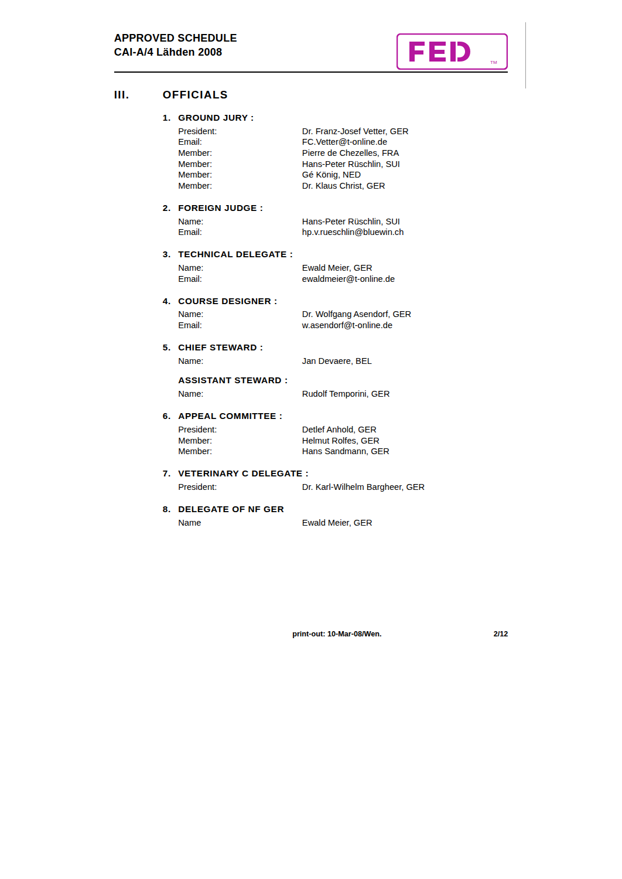APPROVED SCHEDULE
CAI-A/4 Lähden 2008
TM
III. OFFICIALS
1. GROUND JURY :
| President: | Dr. Franz-Josef Vetter, GER |
| Email: | FC.Vetter@t-online.de |
| Member: | Pierre de Chezelles, FRA |
| Member: | Hans-Peter Rüschlin, SUI |
| Member: | Gé König, NED |
| Member: | Dr. Klaus Christ, GER |
2. FOREIGN JUDGE :
| Name: | Hans-Peter Rüschlin, SUI |
| Email: | hp.v.rueschlin@bluewin.ch |
3. TECHNICAL DELEGATE :
| Name: | Ewald Meier, GER |
| Email: | ewaldmeier@t-online.de |
4. COURSE DESIGNER :
| Name: | Dr. Wolfgang Asendorf, GER |
| Email: | w.asendorf@t-online.de |
5. CHIEF STEWARD :
| Name: | Jan Devaere, BEL |
ASSISTANT STEWARD :
| Name: | Rudolf Temporini, GER |
6. APPEAL COMMITTEE :
| President: | Detlef Anhold, GER |
| Member: | Helmut Rolfes, GER |
| Member: | Hans Sandmann, GER |
7. VETERINARY C DELEGATE :
| President: | Dr. Karl-Wilhelm Bargheer, GER |
8. DELEGATE OF NF GER
| Name | Ewald Meier, GER |
print-out: 10-Mar-08/Wen.
2/12